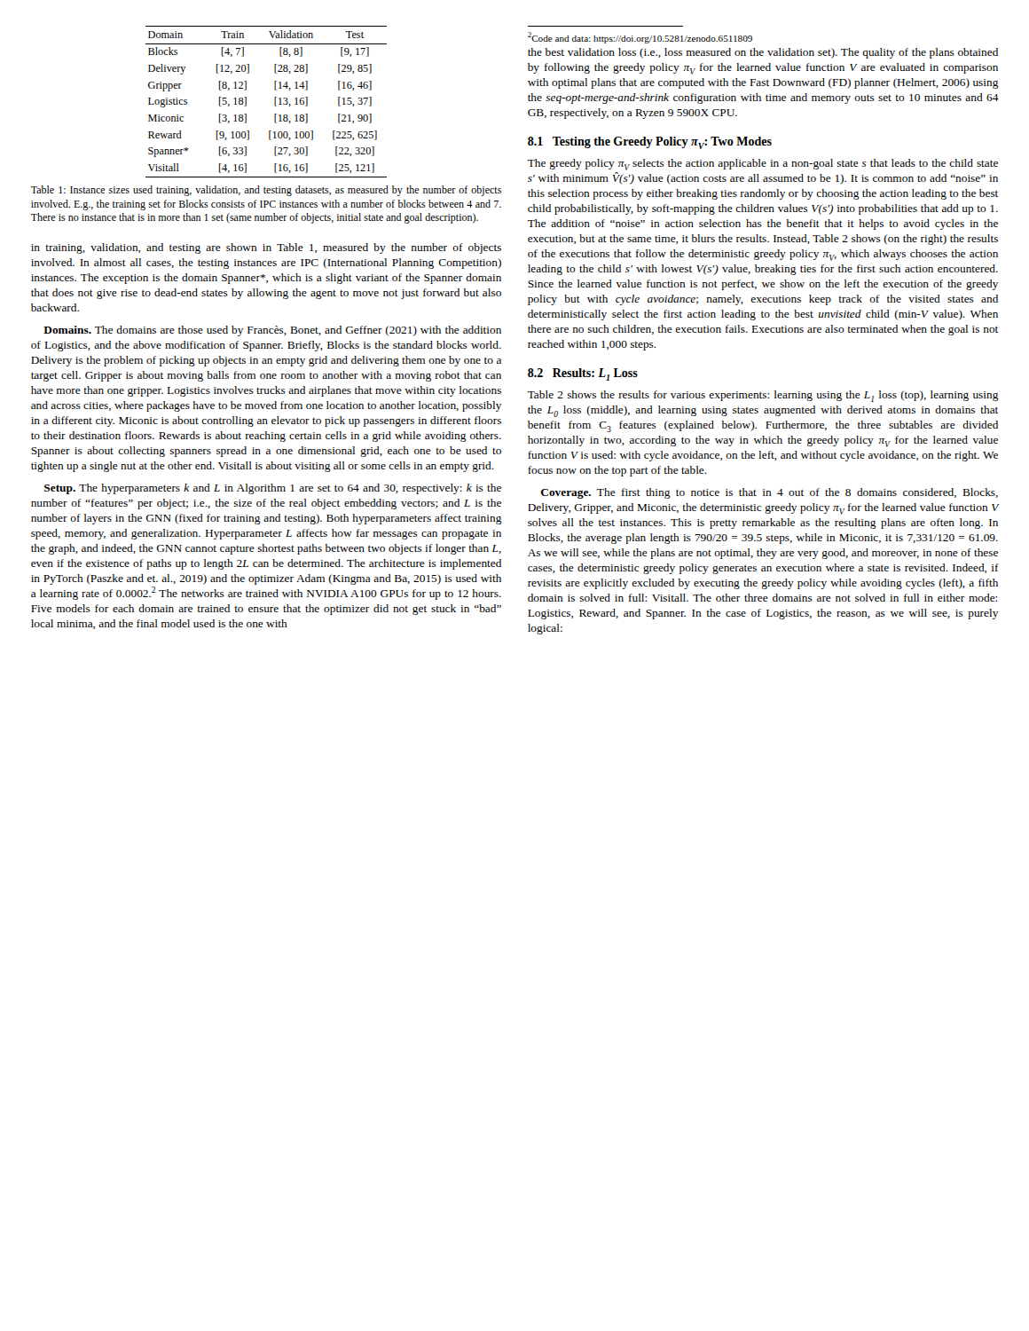| Domain | Train | Validation | Test |
| --- | --- | --- | --- |
| Blocks | [4, 7] | [8, 8] | [9, 17] |
| Delivery | [12, 20] | [28, 28] | [29, 85] |
| Gripper | [8, 12] | [14, 14] | [16, 46] |
| Logistics | [5, 18] | [13, 16] | [15, 37] |
| Miconic | [3, 18] | [18, 18] | [21, 90] |
| Reward | [9, 100] | [100, 100] | [225, 625] |
| Spanner* | [6, 33] | [27, 30] | [22, 320] |
| Visitall | [4, 16] | [16, 16] | [25, 121] |
Table 1: Instance sizes used training, validation, and testing datasets, as measured by the number of objects involved. E.g., the training set for Blocks consists of IPC instances with a number of blocks between 4 and 7. There is no instance that is in more than 1 set (same number of objects, initial state and goal description).
in training, validation, and testing are shown in Table 1, measured by the number of objects involved. In almost all cases, the testing instances are IPC (International Planning Competition) instances. The exception is the domain Spanner*, which is a slight variant of the Spanner domain that does not give rise to dead-end states by allowing the agent to move not just forward but also backward.
Domains. The domains are those used by Francès, Bonet, and Geffner (2021) with the addition of Logistics, and the above modification of Spanner. Briefly, Blocks is the standard blocks world. Delivery is the problem of picking up objects in an empty grid and delivering them one by one to a target cell. Gripper is about moving balls from one room to another with a moving robot that can have more than one gripper. Logistics involves trucks and airplanes that move within city locations and across cities, where packages have to be moved from one location to another location, possibly in a different city. Miconic is about controlling an elevator to pick up passengers in different floors to their destination floors. Rewards is about reaching certain cells in a grid while avoiding others. Spanner is about collecting spanners spread in a one dimensional grid, each one to be used to tighten up a single nut at the other end. Visitall is about visiting all or some cells in an empty grid.
Setup. The hyperparameters k and L in Algorithm 1 are set to 64 and 30, respectively: k is the number of “features” per object; i.e., the size of the real object embedding vectors; and L is the number of layers in the GNN (fixed for training and testing). Both hyperparameters affect training speed, memory, and generalization. Hyperparameter L affects how far messages can propagate in the graph, and indeed, the GNN cannot capture shortest paths between two objects if longer than L, even if the existence of paths up to length 2L can be determined. The architecture is implemented in PyTorch (Paszke and et. al., 2019) and the optimizer Adam (Kingma and Ba, 2015) is used with a learning rate of 0.0002.2 The networks are trained with NVIDIA A100 GPUs for up to 12 hours. Five models for each domain are trained to ensure that the optimizer did not get stuck in “bad” local minima, and the final model used is the one with
2Code and data: https://doi.org/10.5281/zenodo.6511809
the best validation loss (i.e., loss measured on the validation set). The quality of the plans obtained by following the greedy policy πV for the learned value function V are evaluated in comparison with optimal plans that are computed with the Fast Downward (FD) planner (Helmert, 2006) using the seq-opt-merge-and-shrink configuration with time and memory outs set to 10 minutes and 64 GB, respectively, on a Ryzen 9 5900X CPU.
8.1 Testing the Greedy Policy πV: Two Modes
The greedy policy πV selects the action applicable in a non-goal state s that leads to the child state s′ with minimum V̂(s′) value (action costs are all assumed to be 1). It is common to add “noise” in this selection process by either breaking ties randomly or by choosing the action leading to the best child probabilistically, by soft-mapping the children values V(s′) into probabilities that add up to 1. The addition of “noise” in action selection has the benefit that it helps to avoid cycles in the execution, but at the same time, it blurs the results. Instead, Table 2 shows (on the right) the results of the executions that follow the deterministic greedy policy πV, which always chooses the action leading to the child s′ with lowest V(s′) value, breaking ties for the first such action encountered. Since the learned value function is not perfect, we show on the left the execution of the greedy policy but with cycle avoidance; namely, executions keep track of the visited states and deterministically select the first action leading to the best unvisited child (min-V value). When there are no such children, the execution fails. Executions are also terminated when the goal is not reached within 1,000 steps.
8.2 Results: L1 Loss
Table 2 shows the results for various experiments: learning using the L1 loss (top), learning using the L0 loss (middle), and learning using states augmented with derived atoms in domains that benefit from C3 features (explained below). Furthermore, the three subtables are divided horizontally in two, according to the way in which the greedy policy πV for the learned value function V is used: with cycle avoidance, on the left, and without cycle avoidance, on the right. We focus now on the top part of the table.
Coverage. The first thing to notice is that in 4 out of the 8 domains considered, Blocks, Delivery, Gripper, and Miconic, the deterministic greedy policy πV for the learned value function V solves all the test instances. This is pretty remarkable as the resulting plans are often long. In Blocks, the average plan length is 790/20 = 39.5 steps, while in Miconic, it is 7,331/120 = 61.09. As we will see, while the plans are not optimal, they are very good, and moreover, in none of these cases, the deterministic greedy policy generates an execution where a state is revisited. Indeed, if revisits are explicitly excluded by executing the greedy policy while avoiding cycles (left), a fifth domain is solved in full: Visitall. The other three domains are not solved in full in either mode: Logistics, Reward, and Spanner. In the case of Logistics, the reason, as we will see, is purely logical: